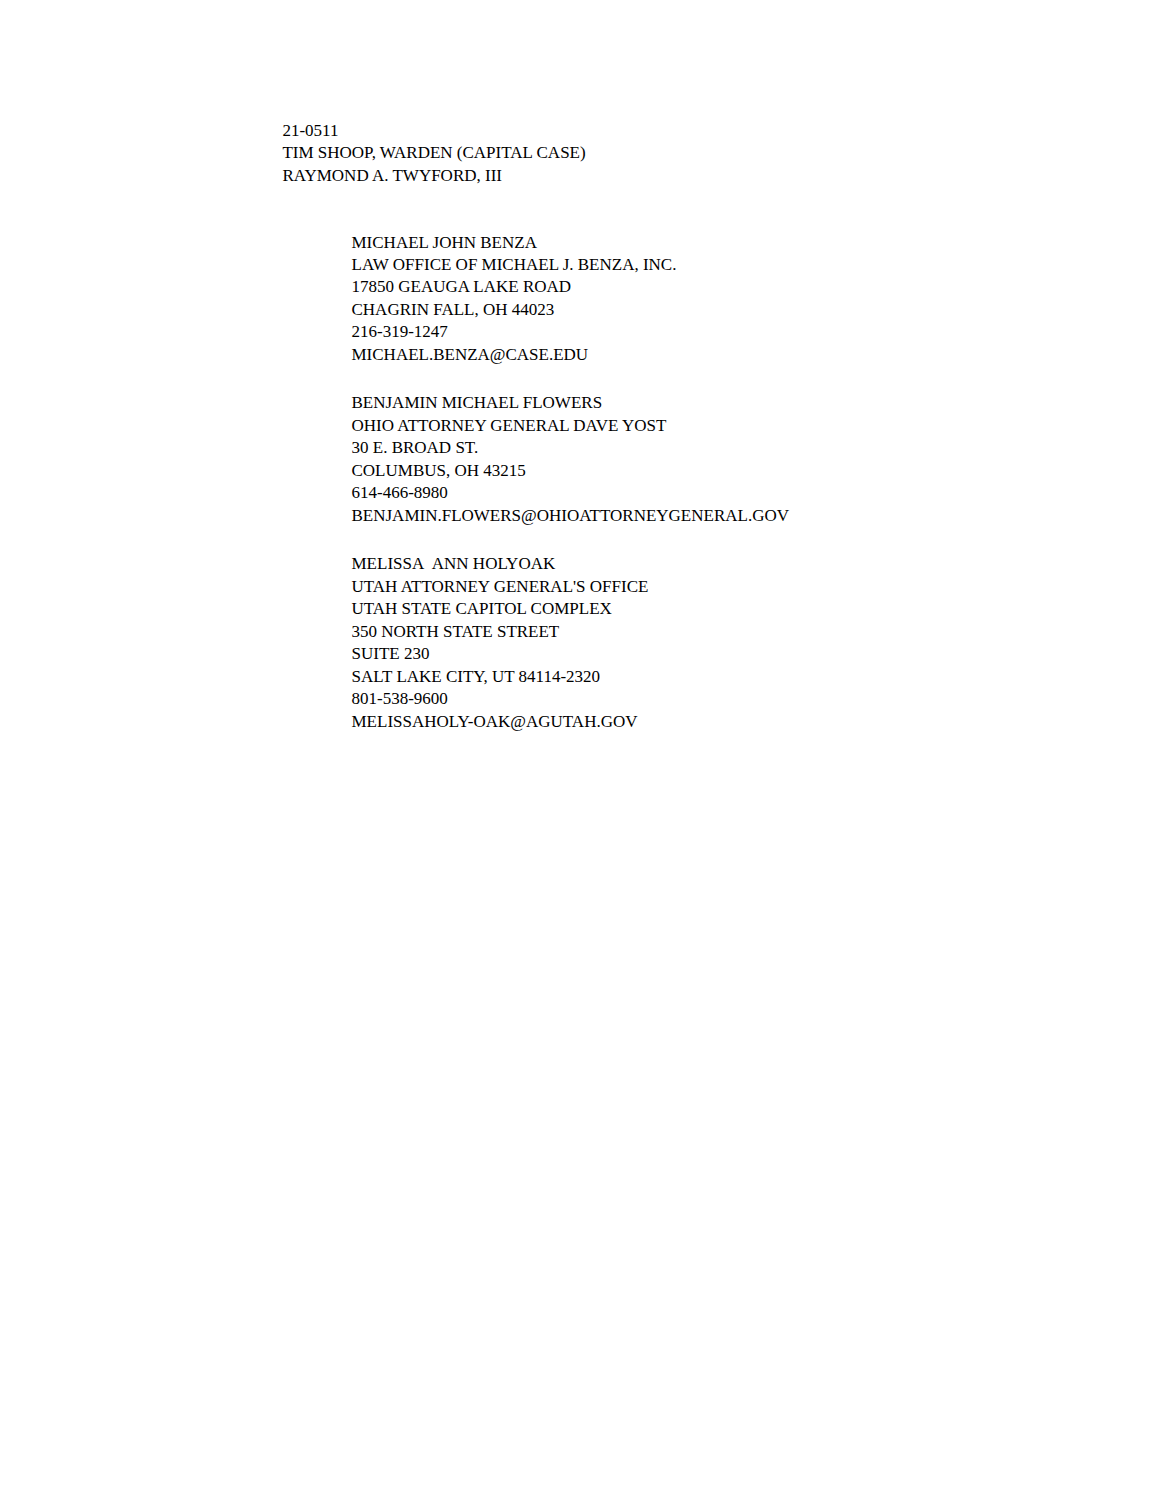21-0511
Tim Shoop, Warden (Capital Case)
Raymond A. Twyford, III
Michael John Benza Law Office of Michael J. Benza, Inc. 17850 Geauga Lake Road Chagrin Fall, OH 44023 216-319-1247 michael.benza@case.edu Benjamin Michael Flowers Ohio Attorney General Dave Yost 30 E. Broad St. Columbus, OH 43215 614-466-8980 benjamin.flowers@ohioattorneygeneral.gov Melissa Ann Holyoak Utah Attorney General's Office Utah State Capitol Complex 350 North State Street Suite 230 Salt Lake City, UT 84114-2320 801-538-9600 melissaholy-oak@agutah.gov